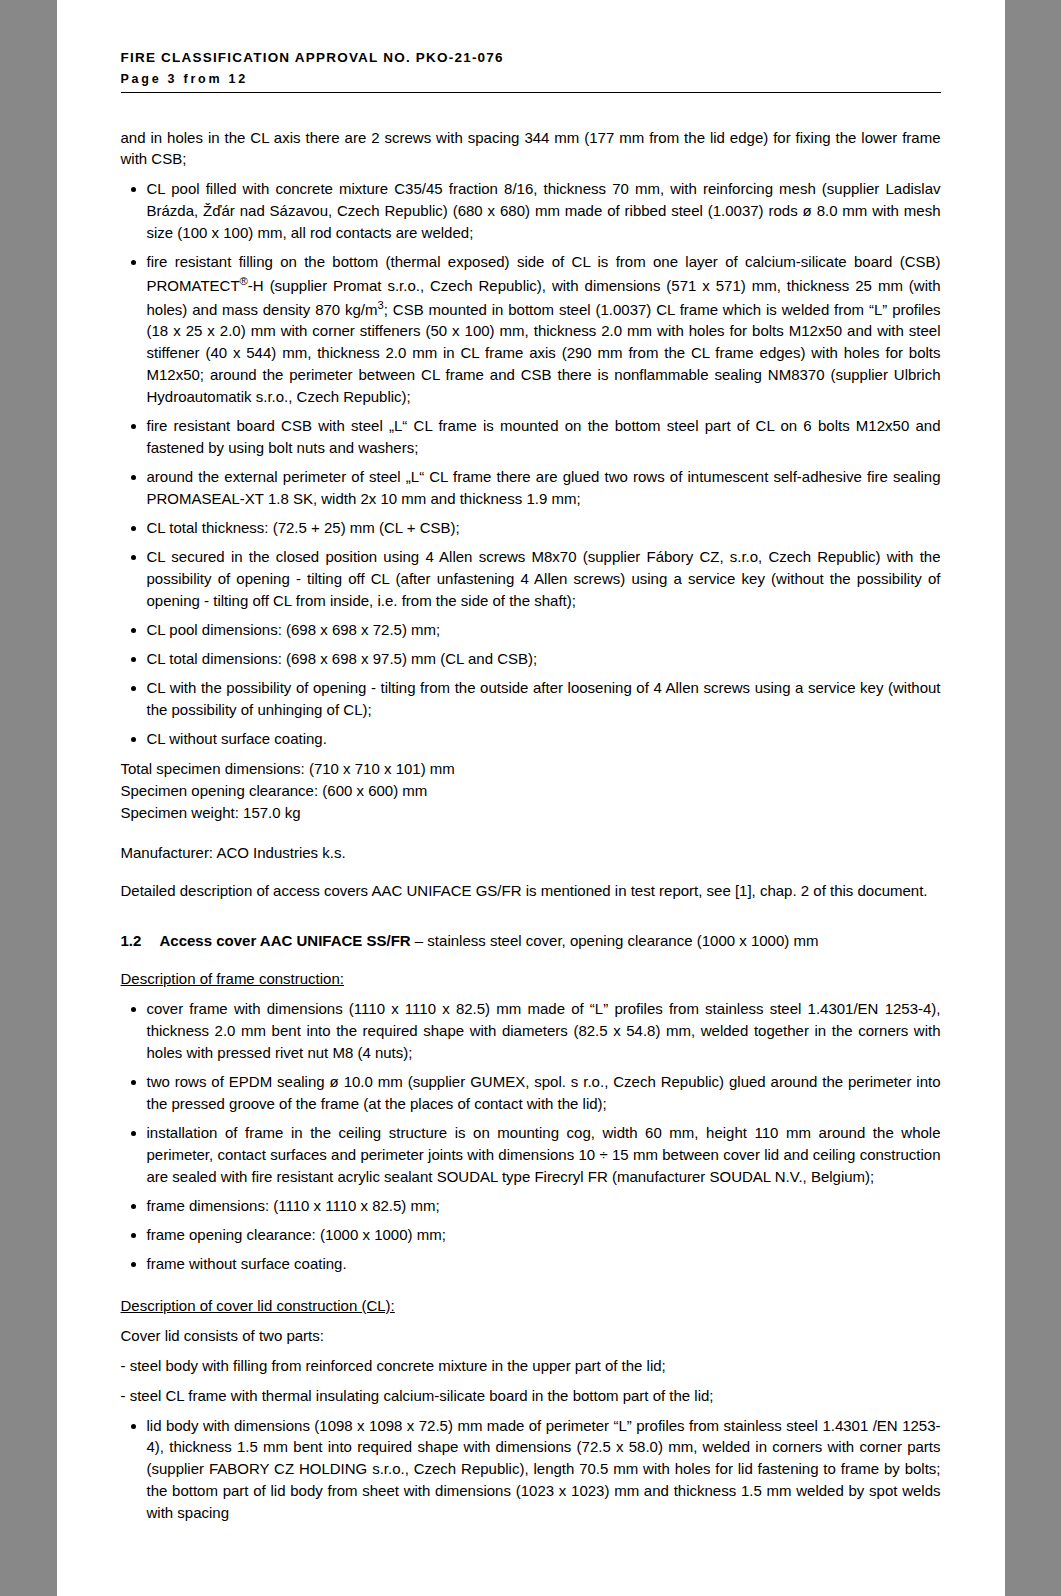FIRE CLASSIFICATION APPROVAL NO. PKO-21-076
Page 3 from 12
and in holes in the CL axis there are 2 screws with spacing 344 mm (177 mm from the lid edge) for fixing the lower frame with CSB;
CL pool filled with concrete mixture C35/45 fraction 8/16, thickness 70 mm, with reinforcing mesh (supplier Ladislav Brázda, Žďár nad Sázavou, Czech Republic) (680 x 680) mm made of ribbed steel (1.0037) rods ø 8.0 mm with mesh size (100 x 100) mm, all rod contacts are welded;
fire resistant filling on the bottom (thermal exposed) side of CL is from one layer of calcium-silicate board (CSB) PROMATECT®-H (supplier Promat s.r.o., Czech Republic), with dimensions (571 x 571) mm, thickness 25 mm (with holes) and mass density 870 kg/m3; CSB mounted in bottom steel (1.0037) CL frame which is welded from “L” profiles (18 x 25 x 2.0) mm with corner stiffeners (50 x 100) mm, thickness 2.0 mm with holes for bolts M12x50 and with steel stiffener (40 x 544) mm, thickness 2.0 mm in CL frame axis (290 mm from the CL frame edges) with holes for bolts M12x50; around the perimeter between CL frame and CSB there is nonflammable sealing NM8370 (supplier Ulbrich Hydroautomatik s.r.o., Czech Republic);
fire resistant board CSB with steel „L“ CL frame is mounted on the bottom steel part of CL on 6 bolts M12x50 and fastened by using bolt nuts and washers;
around the external perimeter of steel „L“ CL frame there are glued two rows of intumescent self-adhesive fire sealing PROMASEAL-XT 1.8 SK, width 2x 10 mm and thickness 1.9 mm;
CL total thickness: (72.5 + 25) mm (CL + CSB);
CL secured in the closed position using 4 Allen screws M8x70 (supplier Fábory CZ, s.r.o, Czech Republic) with the possibility of opening - tilting off CL (after unfastening 4 Allen screws) using a service key (without the possibility of opening - tilting off CL from inside, i.e. from the side of the shaft);
CL pool dimensions: (698 x 698 x 72.5) mm;
CL total dimensions: (698 x 698 x 97.5) mm (CL and CSB);
CL with the possibility of opening - tilting from the outside after loosening of 4 Allen screws using a service key (without the possibility of unhinging of CL);
CL without surface coating.
Total specimen dimensions: (710 x 710 x 101) mm
Specimen opening clearance: (600 x 600) mm
Specimen weight: 157.0 kg
Manufacturer: ACO Industries k.s.
Detailed description of access covers AAC UNIFACE GS/FR is mentioned in test report, see [1], chap. 2 of this document.
1.2 Access cover AAC UNIFACE SS/FR – stainless steel cover, opening clearance (1000 x 1000) mm
Description of frame construction:
cover frame with dimensions (1110 x 1110 x 82.5) mm made of “L” profiles from stainless steel 1.4301/EN 1253-4), thickness 2.0 mm bent into the required shape with diameters (82.5 x 54.8) mm, welded together in the corners with holes with pressed rivet nut M8 (4 nuts);
two rows of EPDM sealing ø 10.0 mm (supplier GUMEX, spol. s r.o., Czech Republic) glued around the perimeter into the pressed groove of the frame (at the places of contact with the lid);
installation of frame in the ceiling structure is on mounting cog, width 60 mm, height 110 mm around the whole perimeter, contact surfaces and perimeter joints with dimensions 10 ÷ 15 mm between cover lid and ceiling construction are sealed with fire resistant acrylic sealant SOUDAL type Firecryl FR (manufacturer SOUDAL N.V., Belgium);
frame dimensions: (1110 x 1110 x 82.5) mm;
frame opening clearance: (1000 x 1000) mm;
frame without surface coating.
Description of cover lid construction (CL):
Cover lid consists of two parts:
- steel body with filling from reinforced concrete mixture in the upper part of the lid;
- steel CL frame with thermal insulating calcium-silicate board in the bottom part of the lid;
lid body with dimensions (1098 x 1098 x 72.5) mm made of perimeter “L” profiles from stainless steel 1.4301 /EN 1253-4), thickness 1.5 mm bent into required shape with dimensions (72.5 x 58.0) mm, welded in corners with corner parts (supplier FABORY CZ HOLDING s.r.o., Czech Republic), length 70.5 mm with holes for lid fastening to frame by bolts; the bottom part of lid body from sheet with dimensions (1023 x 1023) mm and thickness 1.5 mm welded by spot welds with spacing